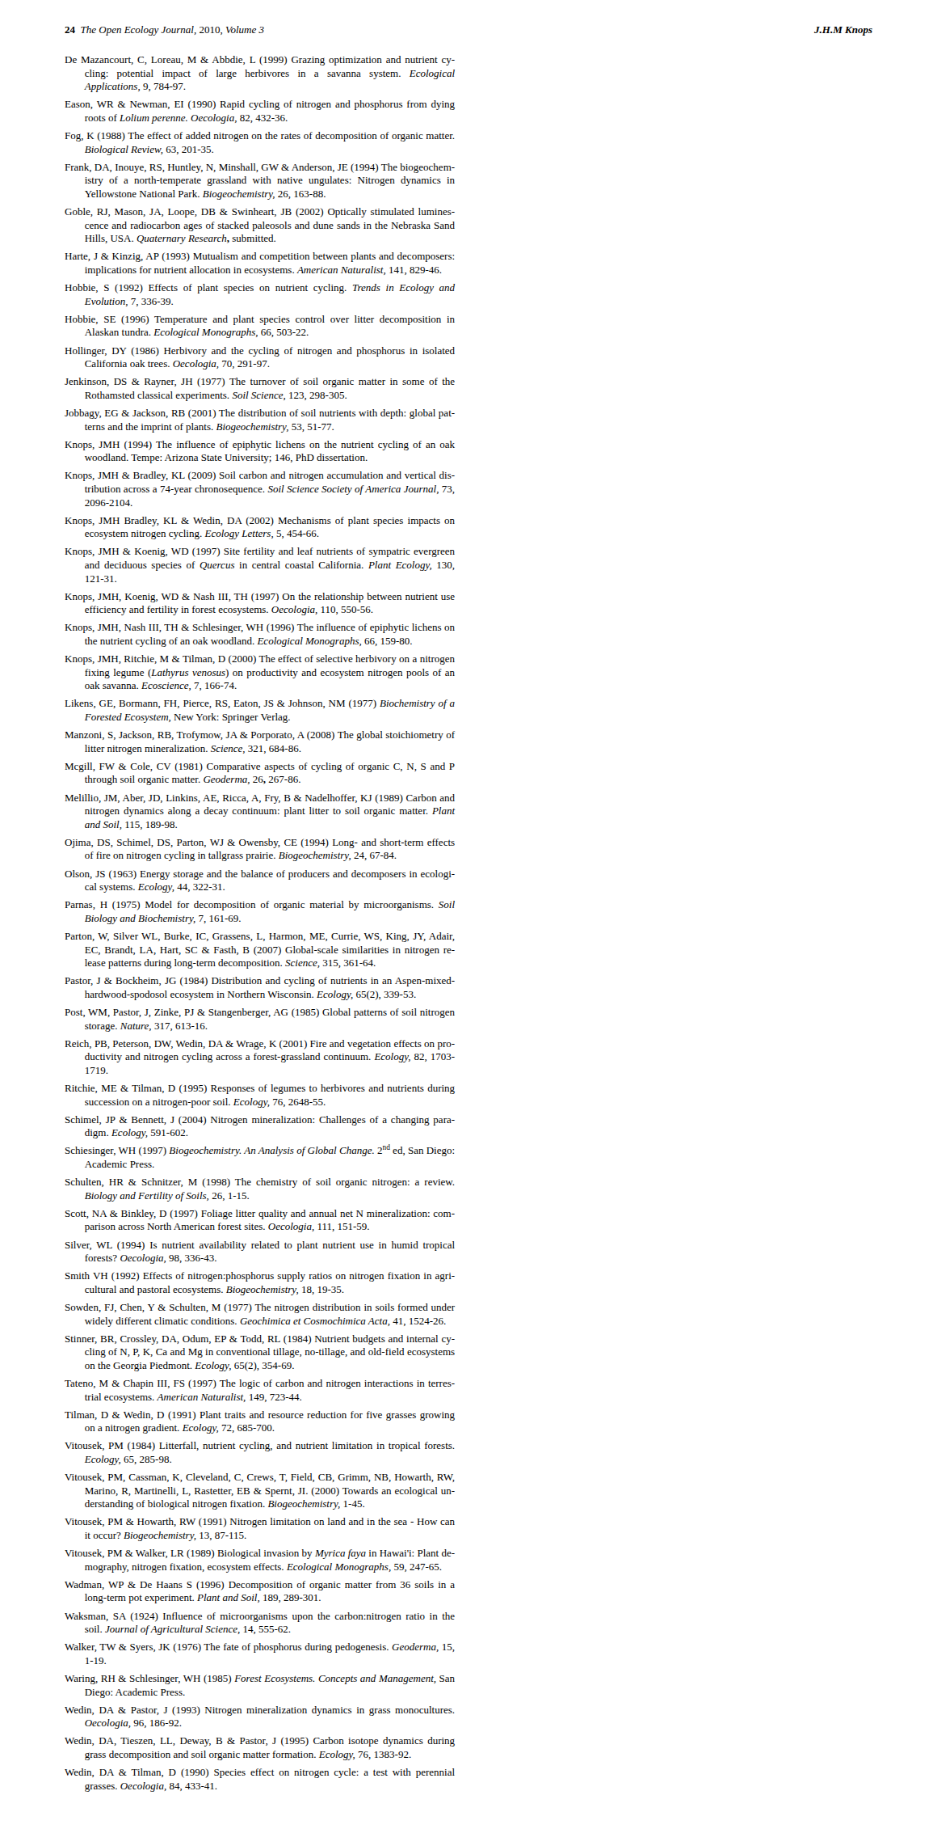24 The Open Ecology Journal, 2010, Volume 3
J.H.M Knops
De Mazancourt, C, Loreau, M & Abbdie, L (1999) Grazing optimization and nutrient cycling: potential impact of large herbivores in a savanna system. Ecological Applications, 9, 784-97.
Eason, WR & Newman, EI (1990) Rapid cycling of nitrogen and phosphorus from dying roots of Lolium perenne. Oecologia, 82, 432-36.
Fog, K (1988) The effect of added nitrogen on the rates of decomposition of organic matter. Biological Review, 63, 201-35.
Frank, DA, Inouye, RS, Huntley, N, Minshall, GW & Anderson, JE (1994) The biogeochemistry of a north-temperate grassland with native ungulates: Nitrogen dynamics in Yellowstone National Park. Biogeochemistry, 26, 163-88.
Goble, RJ, Mason, JA, Loope, DB & Swinheart, JB (2002) Optically stimulated luminescence and radiocarbon ages of stacked paleosols and dune sands in the Nebraska Sand Hills, USA. Quaternary Research, submitted.
Harte, J & Kinzig, AP (1993) Mutualism and competition between plants and decomposers: implications for nutrient allocation in ecosystems. American Naturalist, 141, 829-46.
Hobbie, S (1992) Effects of plant species on nutrient cycling. Trends in Ecology and Evolution, 7, 336-39.
Hobbie, SE (1996) Temperature and plant species control over litter decomposition in Alaskan tundra. Ecological Monographs, 66, 503-22.
Hollinger, DY (1986) Herbivory and the cycling of nitrogen and phosphorus in isolated California oak trees. Oecologia, 70, 291-97.
Jenkinson, DS & Rayner, JH (1977) The turnover of soil organic matter in some of the Rothamsted classical experiments. Soil Science, 123, 298-305.
Jobbagy, EG & Jackson, RB (2001) The distribution of soil nutrients with depth: global patterns and the imprint of plants. Biogeochemistry, 53, 51-77.
Knops, JMH (1994) The influence of epiphytic lichens on the nutrient cycling of an oak woodland. Tempe: Arizona State University; 146, PhD dissertation.
Knops, JMH & Bradley, KL (2009) Soil carbon and nitrogen accumulation and vertical distribution across a 74-year chronosequence. Soil Science Society of America Journal, 73, 2096-2104.
Knops, JMH Bradley, KL & Wedin, DA (2002) Mechanisms of plant species impacts on ecosystem nitrogen cycling. Ecology Letters, 5, 454-66.
Knops, JMH & Koenig, WD (1997) Site fertility and leaf nutrients of sympatric evergreen and deciduous species of Quercus in central coastal California. Plant Ecology, 130, 121-31.
Knops, JMH, Koenig, WD & Nash III, TH (1997) On the relationship between nutrient use efficiency and fertility in forest ecosystems. Oecologia, 110, 550-56.
Knops, JMH, Nash III, TH & Schlesinger, WH (1996) The influence of epiphytic lichens on the nutrient cycling of an oak woodland. Ecological Monographs, 66, 159-80.
Knops, JMH, Ritchie, M & Tilman, D (2000) The effect of selective herbivory on a nitrogen fixing legume (Lathyrus venosus) on productivity and ecosystem nitrogen pools of an oak savanna. Ecoscience, 7, 166-74.
Likens, GE, Bormann, FH, Pierce, RS, Eaton, JS & Johnson, NM (1977) Biochemistry of a Forested Ecosystem, New York: Springer Verlag.
Manzoni, S, Jackson, RB, Trofymow, JA & Porporato, A (2008) The global stoichiometry of litter nitrogen mineralization. Science, 321, 684-86.
Mcgill, FW & Cole, CV (1981) Comparative aspects of cycling of organic C, N, S and P through soil organic matter. Geoderma, 26, 267-86.
Melillio, JM, Aber, JD, Linkins, AE, Ricca, A, Fry, B & Nadelhoffer, KJ (1989) Carbon and nitrogen dynamics along a decay continuum: plant litter to soil organic matter. Plant and Soil, 115, 189-98.
Ojima, DS, Schimel, DS, Parton, WJ & Owensby, CE (1994) Long- and short-term effects of fire on nitrogen cycling in tallgrass prairie. Biogeochemistry, 24, 67-84.
Olson, JS (1963) Energy storage and the balance of producers and decomposers in ecological systems. Ecology, 44, 322-31.
Parnas, H (1975) Model for decomposition of organic material by microorganisms. Soil Biology and Biochemistry, 7, 161-69.
Parton, W, Silver WL, Burke, IC, Grassens, L, Harmon, ME, Currie, WS, King, JY, Adair, EC, Brandt, LA, Hart, SC & Fasth, B (2007) Global-scale similarities in nitrogen release patterns during long-term decomposition. Science, 315, 361-64.
Pastor, J & Bockheim, JG (1984) Distribution and cycling of nutrients in an Aspen-mixed-hardwood-spodosol ecosystem in Northern Wisconsin. Ecology, 65(2), 339-53.
Post, WM, Pastor, J, Zinke, PJ & Stangenberger, AG (1985) Global patterns of soil nitrogen storage. Nature, 317, 613-16.
Reich, PB, Peterson, DW, Wedin, DA & Wrage, K (2001) Fire and vegetation effects on productivity and nitrogen cycling across a forest-grassland continuum. Ecology, 82, 1703-1719.
Ritchie, ME & Tilman, D (1995) Responses of legumes to herbivores and nutrients during succession on a nitrogen-poor soil. Ecology, 76, 2648-55.
Schimel, JP & Bennett, J (2004) Nitrogen mineralization: Challenges of a changing paradigm. Ecology, 591-602.
Schiesinger, WH (1997) Biogeochemistry. An Analysis of Global Change. 2nd ed, San Diego: Academic Press.
Schulten, HR & Schnitzer, M (1998) The chemistry of soil organic nitrogen: a review. Biology and Fertility of Soils, 26, 1-15.
Scott, NA & Binkley, D (1997) Foliage litter quality and annual net N mineralization: comparison across North American forest sites. Oecologia, 111, 151-59.
Silver, WL (1994) Is nutrient availability related to plant nutrient use in humid tropical forests? Oecologia, 98, 336-43.
Smith VH (1992) Effects of nitrogen:phosphorus supply ratios on nitrogen fixation in agricultural and pastoral ecosystems. Biogeochemistry, 18, 19-35.
Sowden, FJ, Chen, Y & Schulten, M (1977) The nitrogen distribution in soils formed under widely different climatic conditions. Geochimica et Cosmochimica Acta, 41, 1524-26.
Stinner, BR, Crossley, DA, Odum, EP & Todd, RL (1984) Nutrient budgets and internal cycling of N, P, K, Ca and Mg in conventional tillage, no-tillage, and old-field ecosystems on the Georgia Piedmont. Ecology, 65(2), 354-69.
Tateno, M & Chapin III, FS (1997) The logic of carbon and nitrogen interactions in terrestrial ecosystems. American Naturalist, 149, 723-44.
Tilman, D & Wedin, D (1991) Plant traits and resource reduction for five grasses growing on a nitrogen gradient. Ecology, 72, 685-700.
Vitousek, PM (1984) Litterfall, nutrient cycling, and nutrient limitation in tropical forests. Ecology, 65, 285-98.
Vitousek, PM, Cassman, K, Cleveland, C, Crews, T, Field, CB, Grimm, NB, Howarth, RW, Marino, R, Martinelli, L, Rastetter, EB & Spernt, JI. (2000) Towards an ecological understanding of biological nitrogen fixation. Biogeochemistry, 1-45.
Vitousek, PM & Howarth, RW (1991) Nitrogen limitation on land and in the sea - How can it occur? Biogeochemistry, 13, 87-115.
Vitousek, PM & Walker, LR (1989) Biological invasion by Myrica faya in Hawai'i: Plant demography, nitrogen fixation, ecosystem effects. Ecological Monographs, 59, 247-65.
Wadman, WP & De Haans S (1996) Decomposition of organic matter from 36 soils in a long-term pot experiment. Plant and Soil, 189, 289-301.
Waksman, SA (1924) Influence of microorganisms upon the carbon:nitrogen ratio in the soil. Journal of Agricultural Science, 14, 555-62.
Walker, TW & Syers, JK (1976) The fate of phosphorus during pedogenesis. Geoderma, 15, 1-19.
Waring, RH & Schlesinger, WH (1985) Forest Ecosystems. Concepts and Management, San Diego: Academic Press.
Wedin, DA & Pastor, J (1993) Nitrogen mineralization dynamics in grass monocultures. Oecologia, 96, 186-92.
Wedin, DA, Tieszen, LL, Deway, B & Pastor, J (1995) Carbon isotope dynamics during grass decomposition and soil organic matter formation. Ecology, 76, 1383-92.
Wedin, DA & Tilman, D (1990) Species effect on nitrogen cycle: a test with perennial grasses. Oecologia, 84, 433-41.